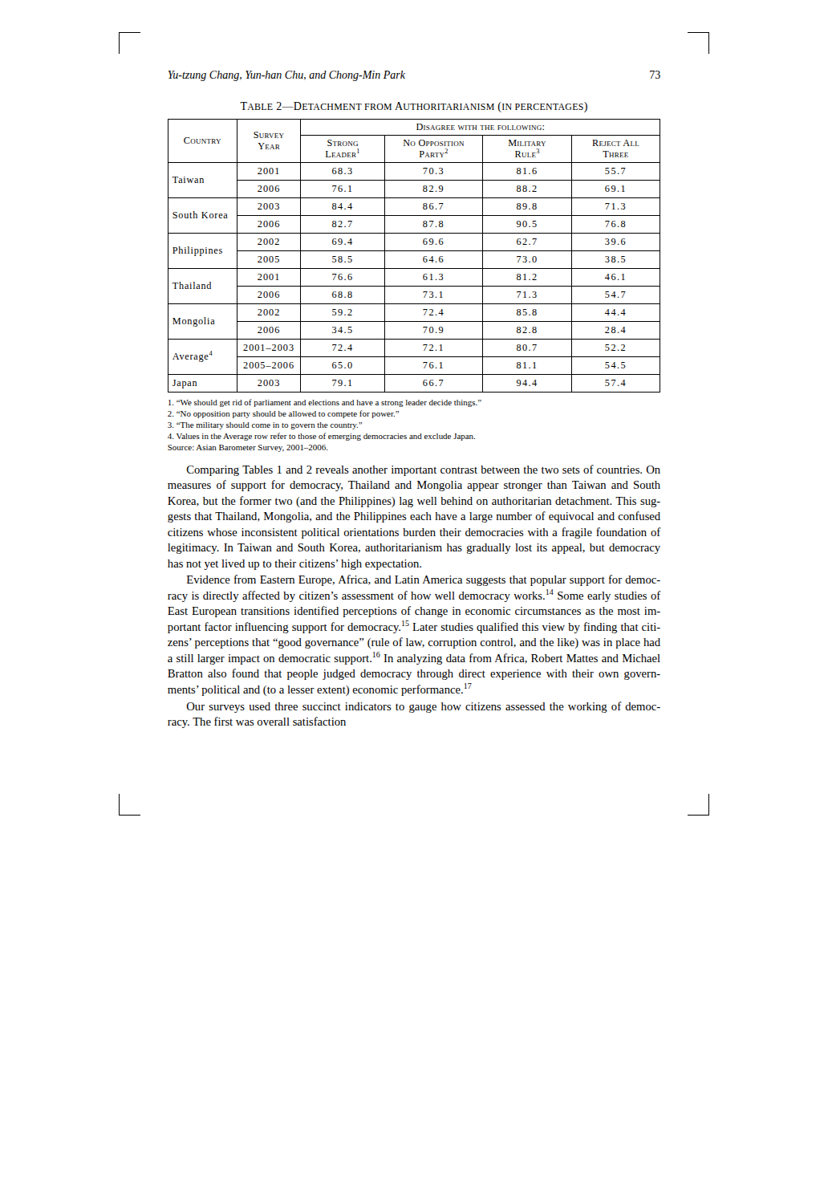Yu-tzung Chang, Yun-han Chu, and Chong-Min Park 73
TABLE 2—DETACHMENT FROM AUTHORITARIANISM (IN PERCENTAGES)
| Country | Survey Year | Disagree with the following: |
| --- | --- | --- |
| Strong Leader 1 | No Opposition Party 2 | Military Rule 3 | Reject All Three |
| Taiwan | 2001 | 68.3 | 70.3 | 81.6 | 55.7 |
| 2006 | 76.1 | 82.9 | 88.2 | 69.1 |
| South Korea | 2003 | 84.4 | 86.7 | 89.8 | 71.3 |
| 2006 | 82.7 | 87.8 | 90.5 | 76.8 |
| Philippines | 2002 | 69.4 | 69.6 | 62.7 | 39.6 |
| 2005 | 58.5 | 64.6 | 73.0 | 38.5 |
| Thailand | 2001 | 76.6 | 61.3 | 81.2 | 46.1 |
| 2006 | 68.8 | 73.1 | 71.3 | 54.7 |
| Mongolia | 2002 | 59.2 | 72.4 | 85.8 | 44.4 |
| 2006 | 34.5 | 70.9 | 82.8 | 28.4 |
| Average 4 | 2001–2003 | 72.4 | 72.1 | 80.7 | 52.2 |
| 2005–2006 | 65.0 | 76.1 | 81.1 | 54.5 |
| Japan | 2003 | 79.1 | 66.7 | 94.4 | 57.4 |
1. “We should get rid of parliament and elections and have a strong leader decide things.”
2. “No opposition party should be allowed to compete for power.”
3. “The military should come in to govern the country.”
4. Values in the Average row refer to those of emerging democracies and exclude Japan.
Source: Asian Barometer Survey, 2001–2006.
Comparing Tables 1 and 2 reveals another important contrast between the two sets of countries. On measures of support for democracy, Thailand and Mongolia appear stronger than Taiwan and South Korea, but the former two (and the Philippines) lag well behind on authoritarian detachment. This suggests that Thailand, Mongolia, and the Philippines each have a large number of equivocal and confused citizens whose inconsistent political orientations burden their democracies with a fragile foundation of legitimacy. In Taiwan and South Korea, authoritarianism has gradually lost its appeal, but democracy has not yet lived up to their citizens’ high expectation.
Evidence from Eastern Europe, Africa, and Latin America suggests that popular support for democracy is directly affected by citizen’s assessment of how well democracy works.14 Some early studies of East European transitions identified perceptions of change in economic circumstances as the most important factor influencing support for democracy.15 Later studies qualified this view by finding that citizens’ perceptions that “good governance” (rule of law, corruption control, and the like) was in place had a still larger impact on democratic support.16 In analyzing data from Africa, Robert Mattes and Michael Bratton also found that people judged democracy through direct experience with their own governments’ political and (to a lesser extent) economic performance.17
Our surveys used three succinct indicators to gauge how citizens assessed the working of democracy. The first was overall satisfaction